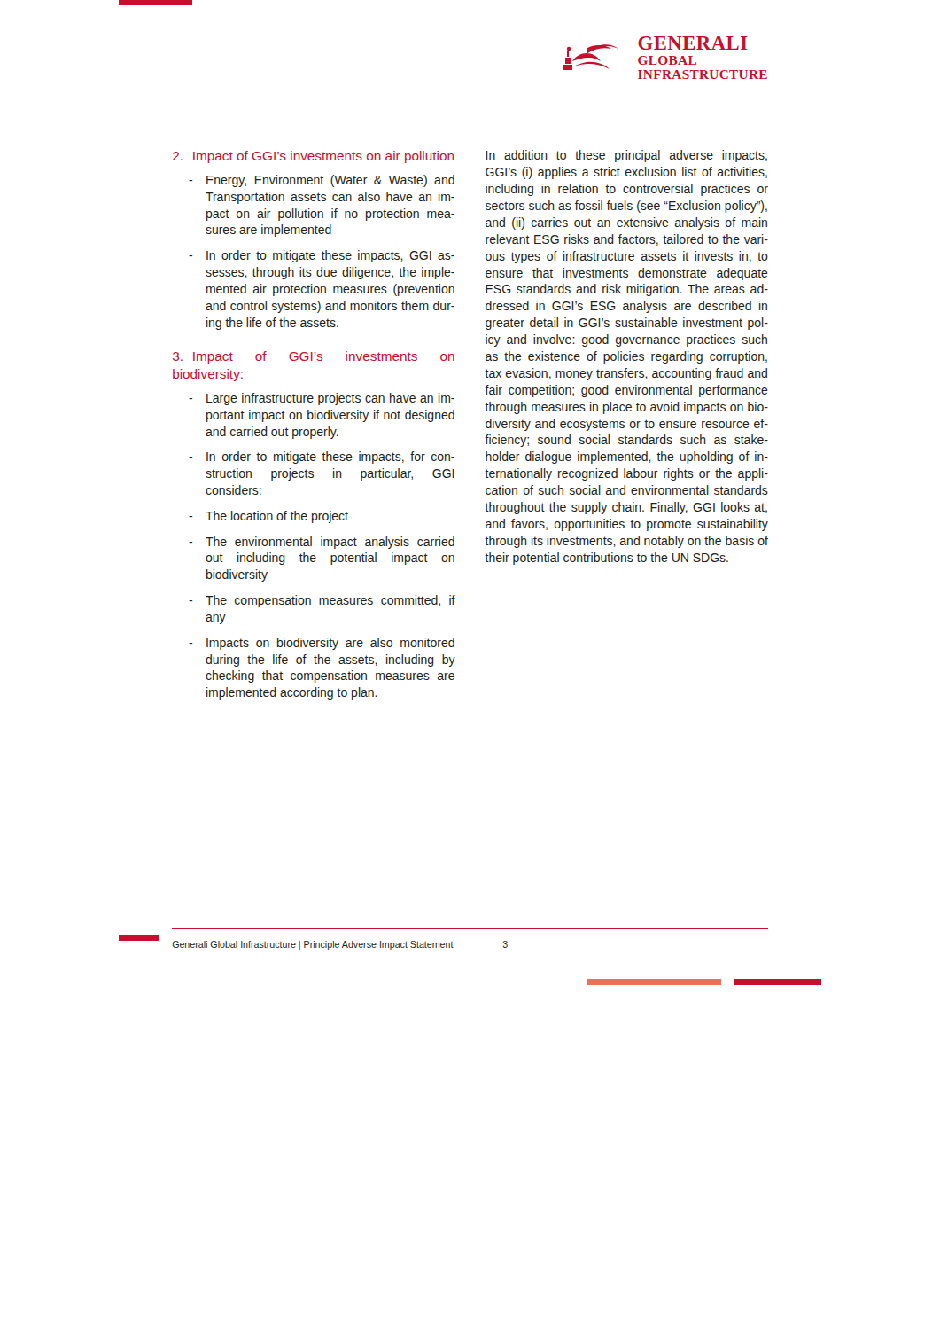GENERALI GLOBAL INFRASTRUCTURE
2. Impact of GGI’s investments on air pollution
Energy, Environment (Water & Waste) and Transportation assets can also have an impact on air pollution if no protection measures are implemented
In order to mitigate these impacts, GGI assesses, through its due diligence, the implemented air protection measures (prevention and control systems) and monitors them during the life of the assets.
3. Impact of GGI’s investments on biodiversity:
Large infrastructure projects can have an important impact on biodiversity if not designed and carried out properly.
In order to mitigate these impacts, for construction projects in particular, GGI considers:
The location of the project
The environmental impact analysis carried out including the potential impact on biodiversity
The compensation measures committed, if any
Impacts on biodiversity are also monitored during the life of the assets, including by checking that compensation measures are implemented according to plan.
In addition to these principal adverse impacts, GGI’s (i) applies a strict exclusion list of activities, including in relation to controversial practices or sectors such as fossil fuels (see “Exclusion policy”), and (ii) carries out an extensive analysis of main relevant ESG risks and factors, tailored to the various types of infrastructure assets it invests in, to ensure that investments demonstrate adequate ESG standards and risk mitigation. The areas addressed in GGI’s ESG analysis are described in greater detail in GGI’s sustainable investment policy and involve: good governance practices such as the existence of policies regarding corruption, tax evasion, money transfers, accounting fraud and fair competition; good environmental performance through measures in place to avoid impacts on biodiversity and ecosystems or to ensure resource efficiency; sound social standards such as stakeholder dialogue implemented, the upholding of internationally recognized labour rights or the application of such social and environmental standards throughout the supply chain. Finally, GGI looks at, and favors, opportunities to promote sustainability through its investments, and notably on the basis of their potential contributions to the UN SDGs.
Generali Global Infrastructure | Principle Adverse Impact Statement 3